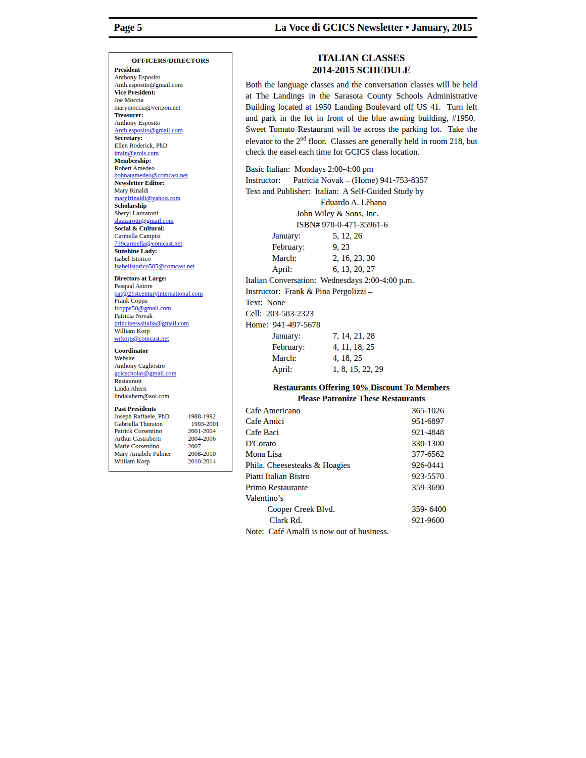Page 5 La Voce di GCICS Newsletter • January, 2015
OFFICERS/DIRECTORS
President
Anthony Esposito
Anth.esposito@gmail.com
Vice President:
Joe Moccia
marymoccia@verizon.net
Treasurer:
Anthony Esposito
Anth.esposito@gmail.com
Secretary:
Ellen Roderick, PhD
itrain@erols.com
Membership:
Robert Amedeo
bobnatamedeo@comcast.net
Newsletter Editor:
Mary Rinaldi
maryfrinaldi@yahoo.com
Scholarship
Sheryl Lazzarotti
slazzarotti@gmail.com
Social & Cultural:
Carmella Campisi
739carmella@comcast.net
Sunshine Lady:
Isabel Istorico
Isabelistorico585@comcast.net
Directors at Large:
Pasqual Astore
pat@21stcenturyinternational.com
Frank Coppa
fcoppa50@gmail.com
Patricia Novak
principessaitalia@gmail.com
William Korp
wrkorp@comcast.net
Coordinator
Website
Anthony Cagliostro
gcicscholar@gmail.com
Restaurant
Linda Ahern
lindalahern@aol.com
Past Presidents
| Joseph Raffaele, PhD | 1988-1992 |
| Gabriella Thurston | 1993-2001 |
| Patrick Corsentino | 2001-2004 |
| Arthur Castraberti | 2004-2006 |
| Marie Corsentino | 2007 |
| Mary Amabile Palmer | 2008-2010 |
| William Korp | 2010-2014 |
ITALIAN CLASSES
2014-2015 SCHEDULE
Both the language classes and the conversation classes will be held at The Landings in the Sarasota County Schools Administrative Building located at 1950 Landing Boulevard off US 41. Turn left and park in the lot in front of the blue awning building, #1950. Sweet Tomato Restaurant will be across the parking lot. Take the elevator to the 2nd floor. Classes are generally held in room 218, but check the easel each time for GCICS class location.
Basic Italian: Mondays 2:00-4:00 pm
Instructor: Patricia Novak – (Home) 941-753-8357
Text and Publisher: Italian: A Self-Guided Study by
Eduardo A. Lèbano
John Wiley & Sons, Inc.
ISBN# 978-0-471-35961-6
January: 5, 12, 26
February: 9, 23
March: 2, 16, 23, 30
April: 6, 13, 20, 27
Italian Conversation: Wednesdays 2:00-4:00 p.m.
Instructor: Frank & Pina Pergolizzi –
Text: None
Cell: 203-583-2323
Home: 941-497-5678
January: 7, 14, 21, 28
February: 4, 11, 18, 25
March: 4, 18, 25
April: 1, 8, 15, 22, 29
Restaurants Offering 10% Discount To Members
Please Patronize These Restaurants
| Cafe Americano | 365-1026 |
| Cafe Amici | 951-6897 |
| Cafe Baci | 921-4848 |
| D'Corato | 330-1300 |
| Mona Lisa | 377-6562 |
| Phila. Cheesesteaks & Hoagies | 926-0441 |
| Piatti Italian Bistro | 923-5570 |
| Primo Restaurante | 359-3690 |
| Valentino’s | |
| Cooper Creek Blvd. | 359- 6400 |
| Clark Rd. | 921-9600 |
Note: Café Amalfi is now out of business.